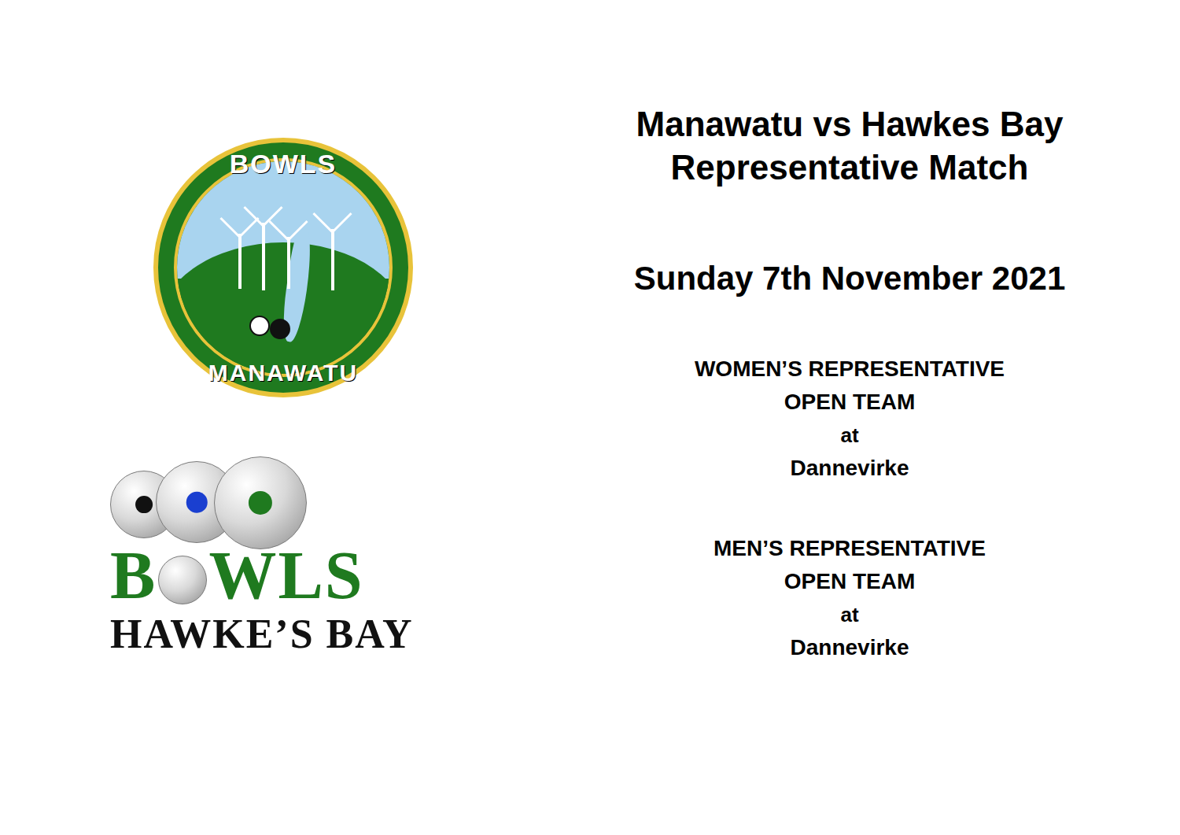BOWLS
MANAWATU
B WLS
HAWKE’S BAY
Manawatu vs Hawkes Bay
Representative Match
Sunday 7th November 2021
WOMEN’S REPRESENTATIVE
OPEN TEAM
at
Dannevirke
MEN’S REPRESENTATIVE
OPEN TEAM
at
Dannevirke